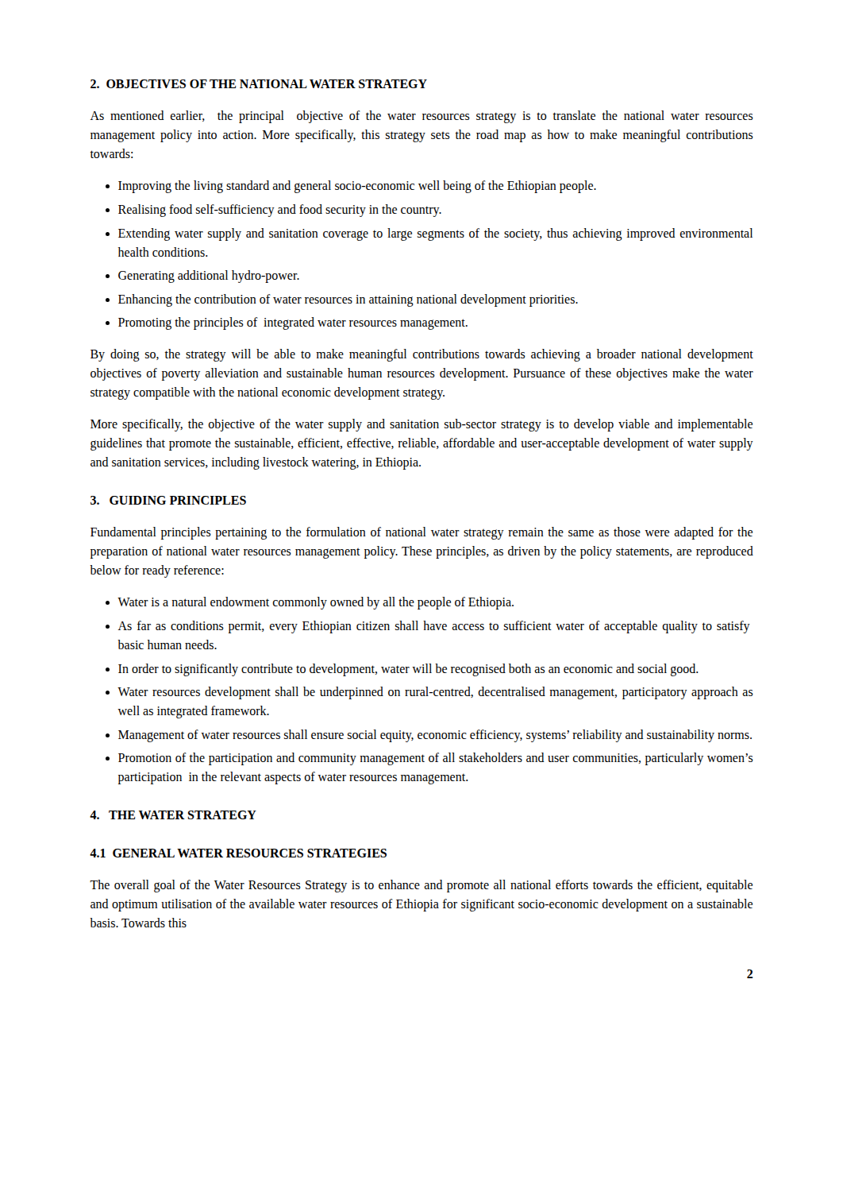2. OBJECTIVES OF THE NATIONAL WATER STRATEGY
As mentioned earlier, the principal objective of the water resources strategy is to translate the national water resources management policy into action. More specifically, this strategy sets the road map as how to make meaningful contributions towards:
Improving the living standard and general socio-economic well being of the Ethiopian people.
Realising food self-sufficiency and food security in the country.
Extending water supply and sanitation coverage to large segments of the society, thus achieving improved environmental health conditions.
Generating additional hydro-power.
Enhancing the contribution of water resources in attaining national development priorities.
Promoting the principles of integrated water resources management.
By doing so, the strategy will be able to make meaningful contributions towards achieving a broader national development objectives of poverty alleviation and sustainable human resources development. Pursuance of these objectives make the water strategy compatible with the national economic development strategy.
More specifically, the objective of the water supply and sanitation sub-sector strategy is to develop viable and implementable guidelines that promote the sustainable, efficient, effective, reliable, affordable and user-acceptable development of water supply and sanitation services, including livestock watering, in Ethiopia.
3. GUIDING PRINCIPLES
Fundamental principles pertaining to the formulation of national water strategy remain the same as those were adapted for the preparation of national water resources management policy. These principles, as driven by the policy statements, are reproduced below for ready reference:
Water is a natural endowment commonly owned by all the people of Ethiopia.
As far as conditions permit, every Ethiopian citizen shall have access to sufficient water of acceptable quality to satisfy basic human needs.
In order to significantly contribute to development, water will be recognised both as an economic and social good.
Water resources development shall be underpinned on rural-centred, decentralised management, participatory approach as well as integrated framework.
Management of water resources shall ensure social equity, economic efficiency, systems’ reliability and sustainability norms.
Promotion of the participation and community management of all stakeholders and user communities, particularly women’s participation in the relevant aspects of water resources management.
4. THE WATER STRATEGY
4.1 GENERAL WATER RESOURCES STRATEGIES
The overall goal of the Water Resources Strategy is to enhance and promote all national efforts towards the efficient, equitable and optimum utilisation of the available water resources of Ethiopia for significant socio-economic development on a sustainable basis. Towards this
2